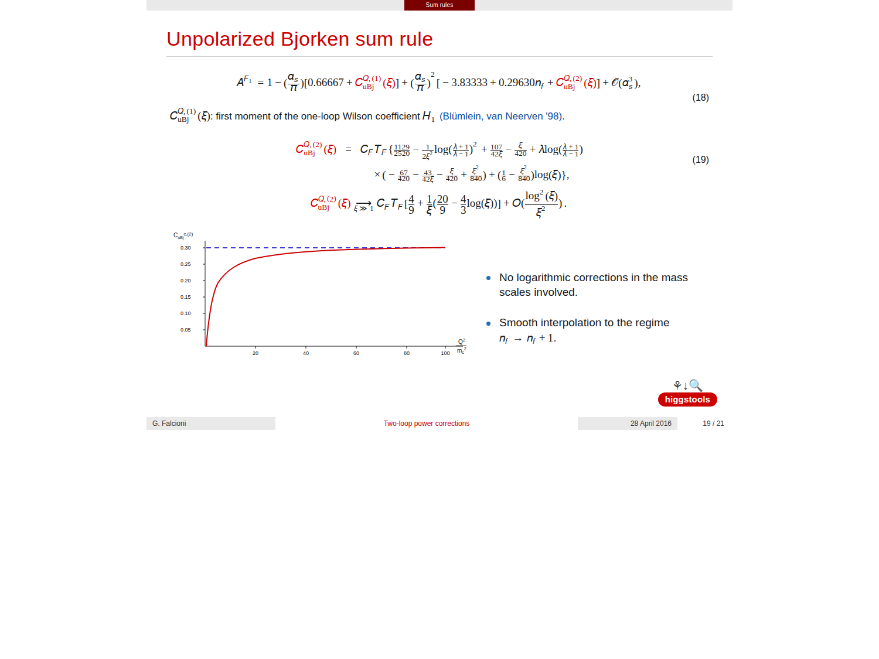Sum rules
Unpolarized Bjorken sum rule
AF1 = 1 − ( αsπ ) [ 0.66667 + CuBjQ,(1) (ξ) ] + (αsπ) 2 [ −3.83333 + 0.29630 nf + CuBjQ,(2) (ξ) ] + 𝒪 (αs3) ,
(18)
CuBjQ,(1) (ξ) : first moment of the one-loop Wilson coefficient H1 (Blümlein, van Neerven '98).
CuBjQ,(2) (ξ) = CF TF { 11292520 − 12ξ2 log (λ+1λ−1) 2 + 10742ξ − ξ420 + λ log (λ+1λ−1) × ( −67420 −4342ξ −ξ420 +ξ2840 ) + ( 16 − ξ2840 ) log(ξ) } ,
(19)
CuBjQ,(2) (ξ) ⟶ ξ≫1 CF TF [ 49 + 1ξ ( 209 − 43 log(ξ) ) ] + O ( log2(ξ) ξ2 ) .
CuBjc,(2) 0.30 0.25 0.20 0.15 0.10 0.05 20 40 60 80 100 Q2 mc2
No logarithmic corrections in the mass scales involved.
Smooth interpolation to the regime nf → nf +1 .
⚘↓🔍
higgstools
G. Falcioni
Two-loop power corrections
28 April 2016
19 / 21